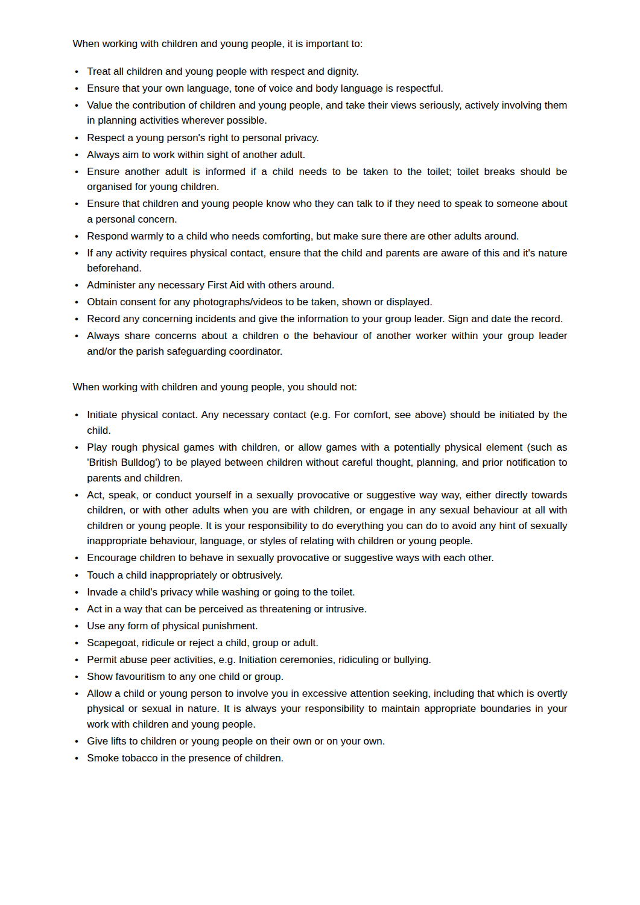When working with children and young people, it is important to:
Treat all children and young people with respect and dignity.
Ensure that your own language, tone of voice and body language is respectful.
Value the contribution of children and young people, and take their views seriously, actively involving them in planning activities wherever possible.
Respect a young person's right to personal privacy.
Always aim to work within sight of another adult.
Ensure another adult is informed if a child needs to be taken to the toilet; toilet breaks should be organised for young children.
Ensure that children and young people know who they can talk to if they need to speak to someone about a personal concern.
Respond warmly to a child who needs comforting, but make sure there are other adults around.
If any activity requires physical contact, ensure that the child and parents are aware of this and it's nature beforehand.
Administer any necessary First Aid with others around.
Obtain consent for any photographs/videos to be taken, shown or displayed.
Record any concerning incidents and give the information to your group leader. Sign and date the record.
Always share concerns about a children o the behaviour of another worker within your group leader and/or the parish safeguarding coordinator.
When working with children and young people, you should not:
Initiate physical contact. Any necessary contact (e.g. For comfort, see above) should be initiated by the child.
Play rough physical games with children, or allow games with a potentially physical element (such as 'British Bulldog') to be played between children without careful thought, planning, and prior notification to parents and children.
Act, speak, or conduct yourself in a sexually provocative or suggestive way way, either directly towards children, or with other adults when you are with children, or engage in any sexual behaviour at all with children or young people. It is your responsibility to do everything you can do to avoid any hint of sexually inappropriate behaviour, language, or styles of relating with children or young people.
Encourage children to behave in sexually provocative or suggestive ways with each other.
Touch a child inappropriately or obtrusively.
Invade a child's privacy while washing or going to the toilet.
Act in a way that can be perceived as threatening or intrusive.
Use any form of physical punishment.
Scapegoat, ridicule or reject a child, group or adult.
Permit abuse peer activities, e.g. Initiation ceremonies, ridiculing or bullying.
Show favouritism to any one child or group.
Allow a child or young person to involve you in excessive attention seeking, including that which is overtly physical or sexual in nature. It is always your responsibility to maintain appropriate boundaries in your work with children and young people.
Give lifts to children or young people on their own or on your own.
Smoke tobacco in the presence of children.